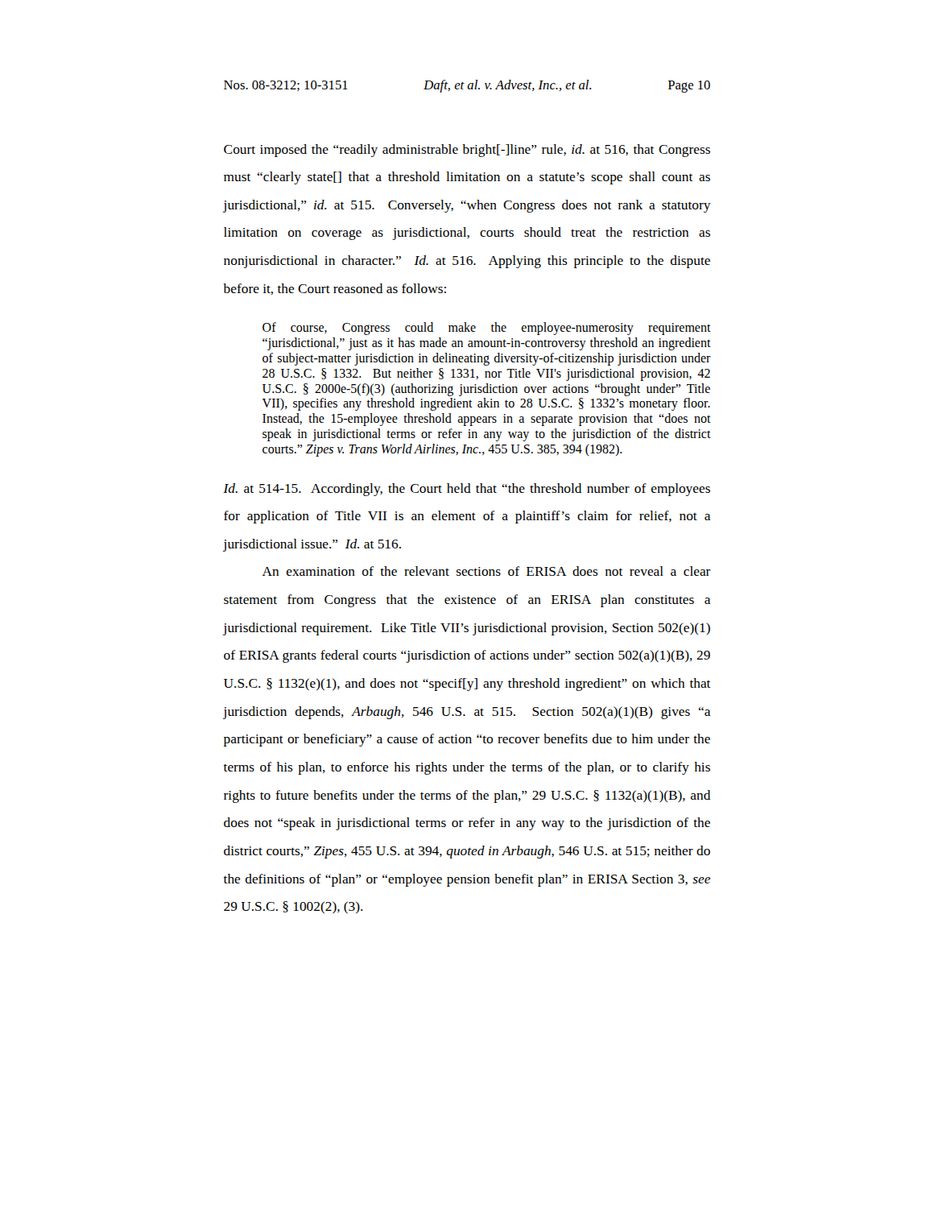Nos. 08-3212; 10-3151 Daft, et al. v. Advest, Inc., et al. Page 10
Court imposed the “readily administrable bright[-]line” rule, id. at 516, that Congress must “clearly state[] that a threshold limitation on a statute’s scope shall count as jurisdictional,” id. at 515. Conversely, “when Congress does not rank a statutory limitation on coverage as jurisdictional, courts should treat the restriction as nonjurisdictional in character.” Id. at 516. Applying this principle to the dispute before it, the Court reasoned as follows:
Of course, Congress could make the employee-numerosity requirement “jurisdictional,” just as it has made an amount-in-controversy threshold an ingredient of subject-matter jurisdiction in delineating diversity-of-citizenship jurisdiction under 28 U.S.C. § 1332. But neither § 1331, nor Title VII's jurisdictional provision, 42 U.S.C. § 2000e-5(f)(3) (authorizing jurisdiction over actions “brought under” Title VII), specifies any threshold ingredient akin to 28 U.S.C. § 1332’s monetary floor. Instead, the 15-employee threshold appears in a separate provision that “does not speak in jurisdictional terms or refer in any way to the jurisdiction of the district courts.” Zipes v. Trans World Airlines, Inc., 455 U.S. 385, 394 (1982).
Id. at 514-15. Accordingly, the Court held that “the threshold number of employees for application of Title VII is an element of a plaintiff’s claim for relief, not a jurisdictional issue.” Id. at 516.
An examination of the relevant sections of ERISA does not reveal a clear statement from Congress that the existence of an ERISA plan constitutes a jurisdictional requirement. Like Title VII’s jurisdictional provision, Section 502(e)(1) of ERISA grants federal courts “jurisdiction of actions under” section 502(a)(1)(B), 29 U.S.C. § 1132(e)(1), and does not “specif[y] any threshold ingredient” on which that jurisdiction depends, Arbaugh, 546 U.S. at 515. Section 502(a)(1)(B) gives “a participant or beneficiary” a cause of action “to recover benefits due to him under the terms of his plan, to enforce his rights under the terms of the plan, or to clarify his rights to future benefits under the terms of the plan,” 29 U.S.C. § 1132(a)(1)(B), and does not “speak in jurisdictional terms or refer in any way to the jurisdiction of the district courts,” Zipes, 455 U.S. at 394, quoted in Arbaugh, 546 U.S. at 515; neither do the definitions of “plan” or “employee pension benefit plan” in ERISA Section 3, see 29 U.S.C. § 1002(2), (3).